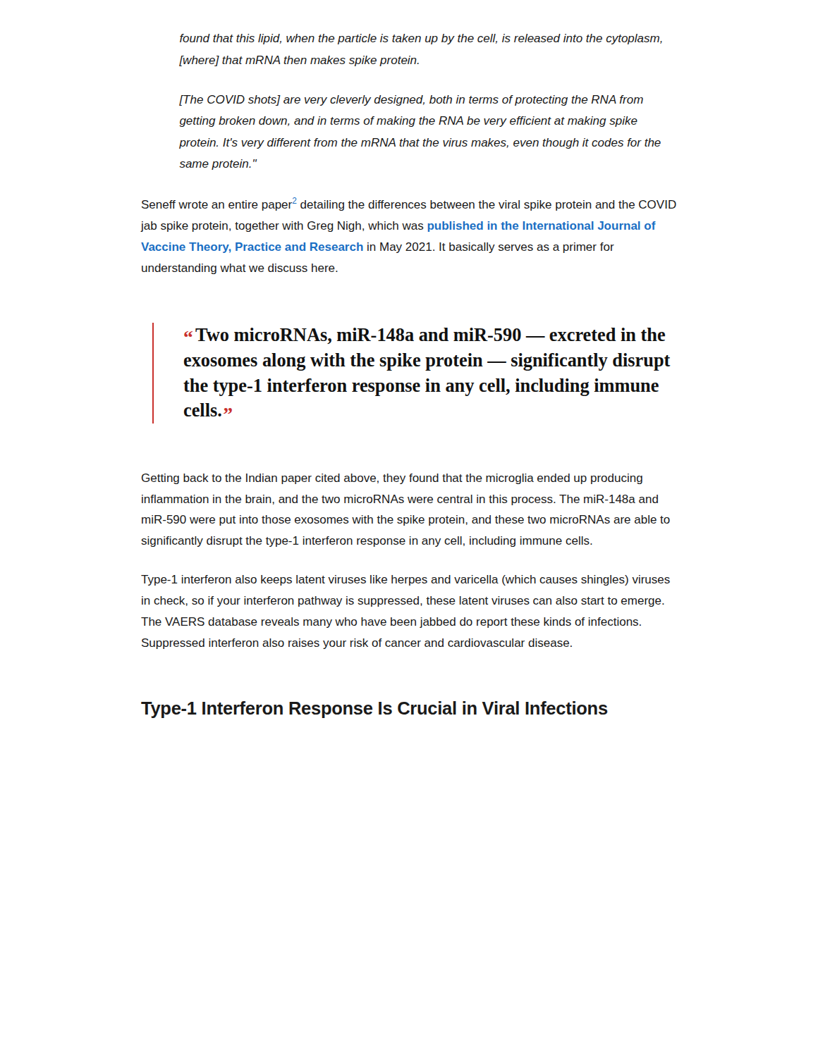found that this lipid, when the particle is taken up by the cell, is released into the cytoplasm, [where] that mRNA then makes spike protein.
[The COVID shots] are very cleverly designed, both in terms of protecting the RNA from getting broken down, and in terms of making the RNA be very efficient at making spike protein. It's very different from the mRNA that the virus makes, even though it codes for the same protein."
Seneff wrote an entire paper2 detailing the differences between the viral spike protein and the COVID jab spike protein, together with Greg Nigh, which was published in the International Journal of Vaccine Theory, Practice and Research in May 2021. It basically serves as a primer for understanding what we discuss here.
“Two microRNAs, miR-148a and miR-590 — excreted in the exosomes along with the spike protein — significantly disrupt the type-1 interferon response in any cell, including immune cells.”
Getting back to the Indian paper cited above, they found that the microglia ended up producing inflammation in the brain, and the two microRNAs were central in this process. The miR-148a and miR-590 were put into those exosomes with the spike protein, and these two microRNAs are able to significantly disrupt the type-1 interferon response in any cell, including immune cells.
Type-1 interferon also keeps latent viruses like herpes and varicella (which causes shingles) viruses in check, so if your interferon pathway is suppressed, these latent viruses can also start to emerge. The VAERS database reveals many who have been jabbed do report these kinds of infections. Suppressed interferon also raises your risk of cancer and cardiovascular disease.
Type-1 Interferon Response Is Crucial in Viral Infections